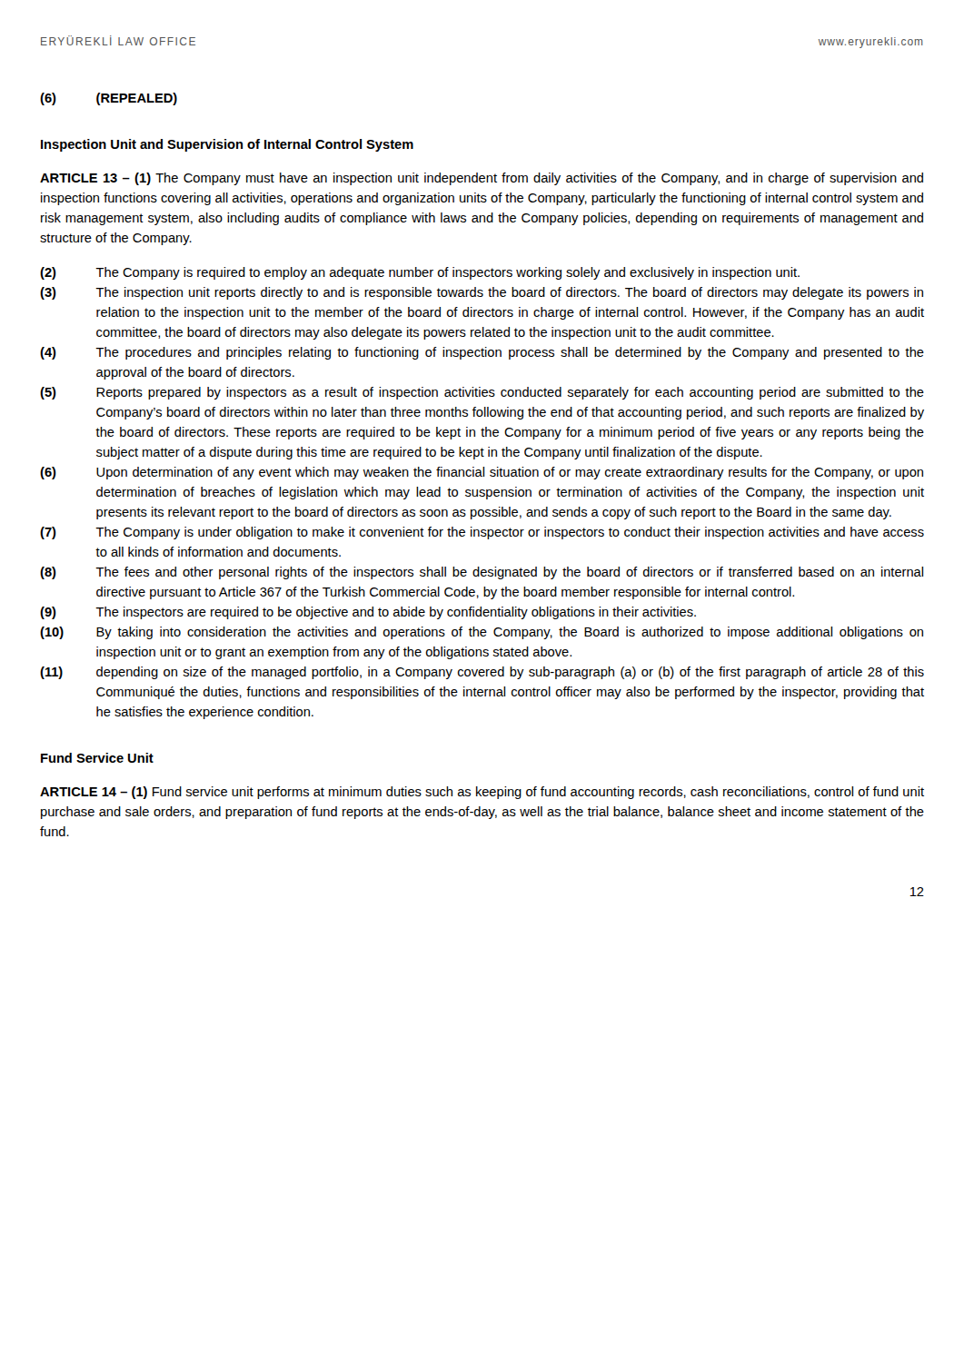ERYÜREKLİ LAW OFFICE
www.eryurekli.com
(6)
(REPEALED)
Inspection Unit and Supervision of Internal Control System
ARTICLE 13 – (1) The Company must have an inspection unit independent from daily activities of the Company, and in charge of supervision and inspection functions covering all activities, operations and organization units of the Company, particularly the functioning of internal control system and risk management system, also including audits of compliance with laws and the Company policies, depending on requirements of management and structure of the Company.
(2)
The Company is required to employ an adequate number of inspectors working solely and exclusively in inspection unit.
(3)
The inspection unit reports directly to and is responsible towards the board of directors. The board of directors may delegate its powers in relation to the inspection unit to the member of the board of directors in charge of internal control. However, if the Company has an audit committee, the board of directors may also delegate its powers related to the inspection unit to the audit committee.
(4)
The procedures and principles relating to functioning of inspection process shall be determined by the Company and presented to the approval of the board of directors.
(5)
Reports prepared by inspectors as a result of inspection activities conducted separately for each accounting period are submitted to the Company’s board of directors within no later than three months following the end of that accounting period, and such reports are finalized by the board of directors. These reports are required to be kept in the Company for a minimum period of five years or any reports being the subject matter of a dispute during this time are required to be kept in the Company until finalization of the dispute.
(6)
Upon determination of any event which may weaken the financial situation of or may create extraordinary results for the Company, or upon determination of breaches of legislation which may lead to suspension or termination of activities of the Company, the inspection unit presents its relevant report to the board of directors as soon as possible, and sends a copy of such report to the Board in the same day.
(7)
The Company is under obligation to make it convenient for the inspector or inspectors to conduct their inspection activities and have access to all kinds of information and documents.
(8)
The fees and other personal rights of the inspectors shall be designated by the board of directors or if transferred based on an internal directive pursuant to Article 367 of the Turkish Commercial Code, by the board member responsible for internal control.
(9)
The inspectors are required to be objective and to abide by confidentiality obligations in their activities.
(10)
By taking into consideration the activities and operations of the Company, the Board is authorized to impose additional obligations on inspection unit or to grant an exemption from any of the obligations stated above.
(11)
depending on size of the managed portfolio, in a Company covered by sub-paragraph (a) or (b) of the first paragraph of article 28 of this Communiqué the duties, functions and responsibilities of the internal control officer may also be performed by the inspector, providing that he satisfies the experience condition.
Fund Service Unit
ARTICLE 14 – (1) Fund service unit performs at minimum duties such as keeping of fund accounting records, cash reconciliations, control of fund unit purchase and sale orders, and preparation of fund reports at the ends-of-day, as well as the trial balance, balance sheet and income statement of the fund.
12